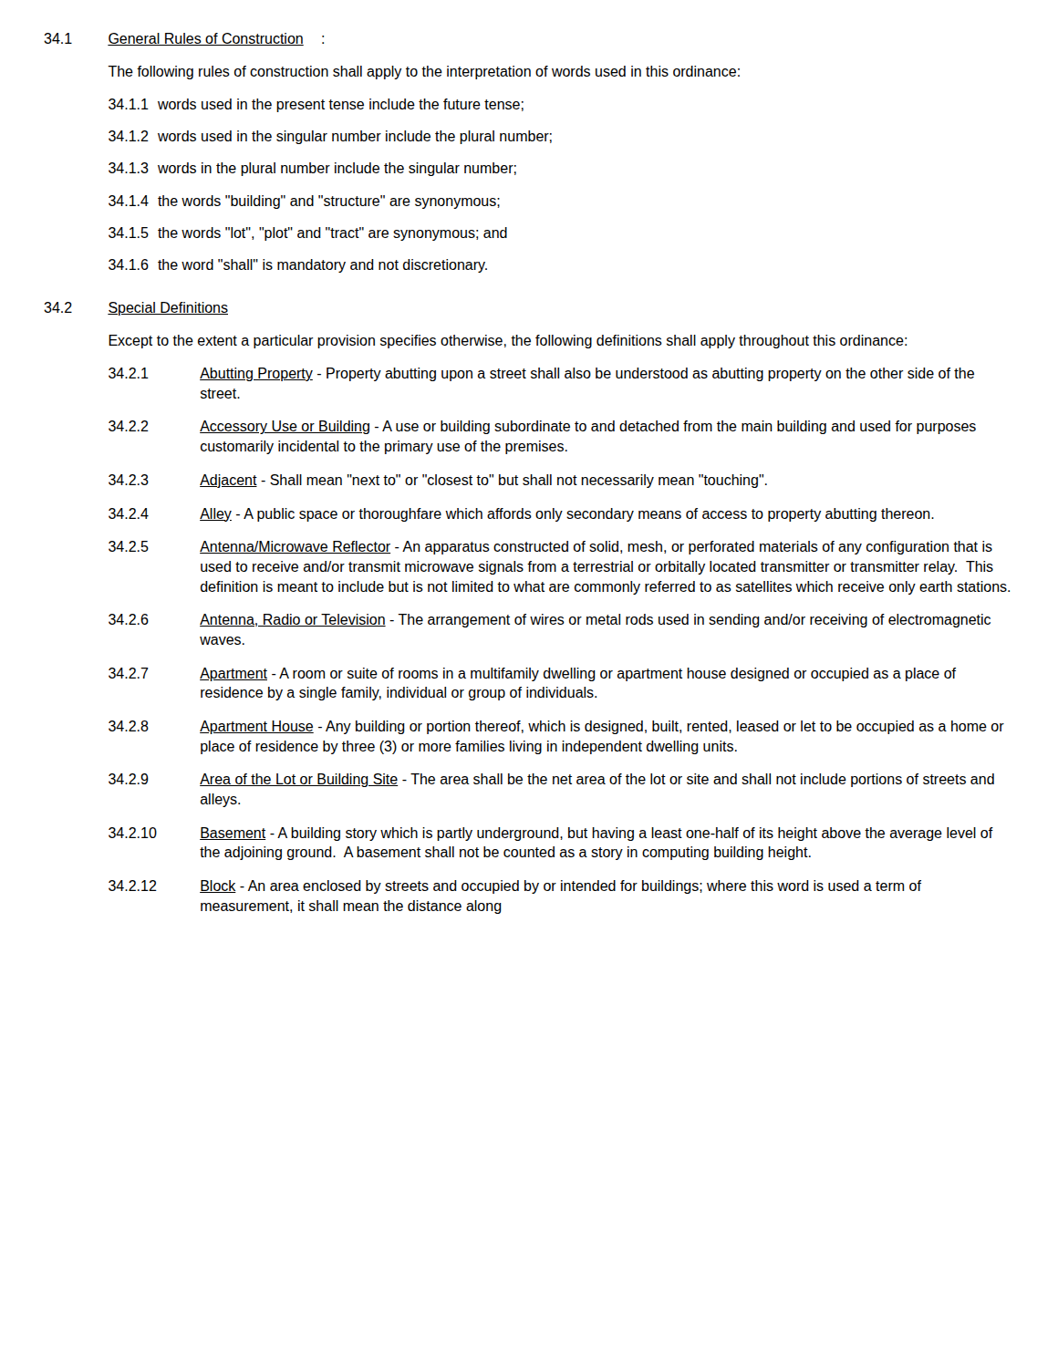34.1 General Rules of Construction:
The following rules of construction shall apply to the interpretation of words used in this ordinance:
34.1.1 words used in the present tense include the future tense;
34.1.2 words used in the singular number include the plural number;
34.1.3 words in the plural number include the singular number;
34.1.4 the words "building" and "structure" are synonymous;
34.1.5 the words "lot", "plot" and "tract" are synonymous; and
34.1.6 the word "shall" is mandatory and not discretionary.
34.2 Special Definitions
Except to the extent a particular provision specifies otherwise, the following definitions shall apply throughout this ordinance:
34.2.1
Abutting Property - Property abutting upon a street shall also be understood as abutting property on the other side of the street.
34.2.2
Accessory Use or Building - A use or building subordinate to and detached from the main building and used for purposes customarily incidental to the primary use of the premises.
34.2.3
Adjacent - Shall mean "next to" or "closest to" but shall not necessarily mean "touching".
34.2.4
Alley - A public space or thoroughfare which affords only secondary means of access to property abutting thereon.
34.2.5
Antenna/Microwave Reflector - An apparatus constructed of solid, mesh, or perforated materials of any configuration that is used to receive and/or transmit microwave signals from a terrestrial or orbitally located transmitter or transmitter relay. This definition is meant to include but is not limited to what are commonly referred to as satellites which receive only earth stations.
34.2.6
Antenna, Radio or Television - The arrangement of wires or metal rods used in sending and/or receiving of electromagnetic waves.
34.2.7
Apartment - A room or suite of rooms in a multifamily dwelling or apartment house designed or occupied as a place of residence by a single family, individual or group of individuals.
34.2.8
Apartment House - Any building or portion thereof, which is designed, built, rented, leased or let to be occupied as a home or place of residence by three (3) or more families living in independent dwelling units.
34.2.9
Area of the Lot or Building Site - The area shall be the net area of the lot or site and shall not include portions of streets and alleys.
34.2.10
Basement - A building story which is partly underground, but having a least one-half of its height above the average level of the adjoining ground. A basement shall not be counted as a story in computing building height.
34.2.12
Block - An area enclosed by streets and occupied by or intended for buildings; where this word is used a term of measurement, it shall mean the distance along